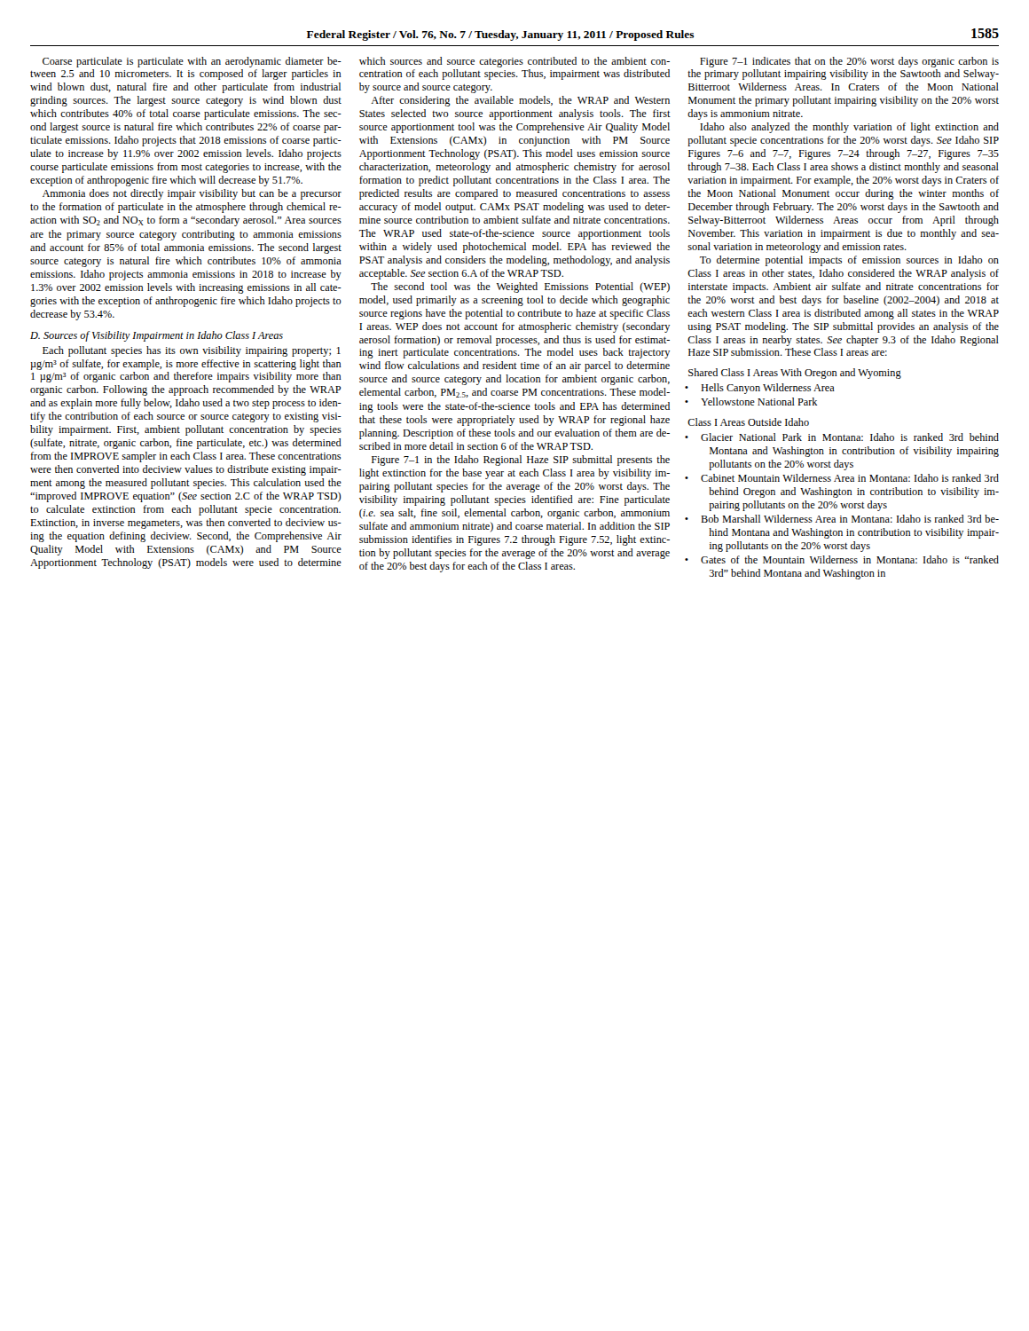Federal Register / Vol. 76, No. 7 / Tuesday, January 11, 2011 / Proposed Rules
1585
Coarse particulate is particulate with an aerodynamic diameter between 2.5 and 10 micrometers. It is composed of larger particles in wind blown dust, natural fire and other particulate from industrial grinding sources. The largest source category is wind blown dust which contributes 40% of total coarse particulate emissions. The second largest source is natural fire which contributes 22% of coarse particulate emissions. Idaho projects that 2018 emissions of coarse particulate to increase by 11.9% over 2002 emission levels. Idaho projects course particulate emissions from most categories to increase, with the exception of anthropogenic fire which will decrease by 51.7%.
Ammonia does not directly impair visibility but can be a precursor to the formation of particulate in the atmosphere through chemical reaction with SO2 and NOX to form a “secondary aerosol.” Area sources are the primary source category contributing to ammonia emissions and account for 85% of total ammonia emissions. The second largest source category is natural fire which contributes 10% of ammonia emissions. Idaho projects ammonia emissions in 2018 to increase by 1.3% over 2002 emission levels with increasing emissions in all categories with the exception of anthropogenic fire which Idaho projects to decrease by 53.4%.
D. Sources of Visibility Impairment in Idaho Class I Areas
Each pollutant species has its own visibility impairing property; 1 µg/m³ of sulfate, for example, is more effective in scattering light than 1 µg/m³ of organic carbon and therefore impairs visibility more than organic carbon. Following the approach recommended by the WRAP and as explain more fully below, Idaho used a two step process to identify the contribution of each source or source category to existing visibility impairment. First, ambient pollutant concentration by species (sulfate, nitrate, organic carbon, fine particulate, etc.) was determined from the IMPROVE sampler in each Class I area. These concentrations were then converted into deciview values to distribute existing impairment among the measured pollutant species. This calculation used the “improved IMPROVE equation” (See section 2.C of the WRAP TSD) to calculate extinction from each pollutant specie concentration. Extinction, in inverse megameters, was then converted to deciview using the equation defining deciview. Second, the Comprehensive Air Quality Model with Extensions (CAMx) and PM Source Apportionment Technology (PSAT) models were used to determine which sources and source categories contributed to the ambient concentration of each pollutant species. Thus, impairment was distributed by source and source category.
After considering the available models, the WRAP and Western States selected two source apportionment analysis tools. The first source apportionment tool was the Comprehensive Air Quality Model with Extensions (CAMx) in conjunction with PM Source Apportionment Technology (PSAT). This model uses emission source characterization, meteorology and atmospheric chemistry for aerosol formation to predict pollutant concentrations in the Class I area. The predicted results are compared to measured concentrations to assess accuracy of model output. CAMx PSAT modeling was used to determine source contribution to ambient sulfate and nitrate concentrations. The WRAP used state-of-the-science source apportionment tools within a widely used photochemical model. EPA has reviewed the PSAT analysis and considers the modeling, methodology, and analysis acceptable. See section 6.A of the WRAP TSD.
The second tool was the Weighted Emissions Potential (WEP) model, used primarily as a screening tool to decide which geographic source regions have the potential to contribute to haze at specific Class I areas. WEP does not account for atmospheric chemistry (secondary aerosol formation) or removal processes, and thus is used for estimating inert particulate concentrations. The model uses back trajectory wind flow calculations and resident time of an air parcel to determine source and source category and location for ambient organic carbon, elemental carbon, PM2.5, and coarse PM concentrations. These modeling tools were the state-of-the-science tools and EPA has determined that these tools were appropriately used by WRAP for regional haze planning. Description of these tools and our evaluation of them are described in more detail in section 6 of the WRAP TSD.
Figure 7–1 in the Idaho Regional Haze SIP submittal presents the light extinction for the base year at each Class I area by visibility impairing pollutant species for the average of the 20% worst days. The visibility impairing pollutant species identified are: Fine particulate (i.e. sea salt, fine soil, elemental carbon, organic carbon, ammonium sulfate and ammonium nitrate) and coarse material. In addition the SIP submission identifies in Figures 7.2 through Figure 7.52, light extinction by pollutant species for the average of the 20% worst and average of the 20% best days for each of the Class I areas.
Figure 7–1 indicates that on the 20% worst days organic carbon is the primary pollutant impairing visibility in the Sawtooth and Selway-Bitterroot Wilderness Areas. In Craters of the Moon National Monument the primary pollutant impairing visibility on the 20% worst days is ammonium nitrate.
Idaho also analyzed the monthly variation of light extinction and pollutant specie concentrations for the 20% worst days. See Idaho SIP Figures 7–6 and 7–7, Figures 7–24 through 7–27, Figures 7–35 through 7–38. Each Class I area shows a distinct monthly and seasonal variation in impairment. For example, the 20% worst days in Craters of the Moon National Monument occur during the winter months of December through February. The 20% worst days in the Sawtooth and Selway-Bitterroot Wilderness Areas occur from April through November. This variation in impairment is due to monthly and seasonal variation in meteorology and emission rates.
To determine potential impacts of emission sources in Idaho on Class I areas in other states, Idaho considered the WRAP analysis of interstate impacts. Ambient air sulfate and nitrate concentrations for the 20% worst and best days for baseline (2002–2004) and 2018 at each western Class I area is distributed among all states in the WRAP using PSAT modeling. The SIP submittal provides an analysis of the Class I areas in nearby states. See chapter 9.3 of the Idaho Regional Haze SIP submission. These Class I areas are:
Shared Class I Areas With Oregon and Wyoming
Hells Canyon Wilderness Area
Yellowstone National Park
Class I Areas Outside Idaho
Glacier National Park in Montana: Idaho is ranked 3rd behind Montana and Washington in contribution of visibility impairing pollutants on the 20% worst days
Cabinet Mountain Wilderness Area in Montana: Idaho is ranked 3rd behind Oregon and Washington in contribution to visibility impairing pollutants on the 20% worst days
Bob Marshall Wilderness Area in Montana: Idaho is ranked 3rd behind Montana and Washington in contribution to visibility impairing pollutants on the 20% worst days
Gates of the Mountain Wilderness in Montana: Idaho is “ranked 3rd” behind Montana and Washington in